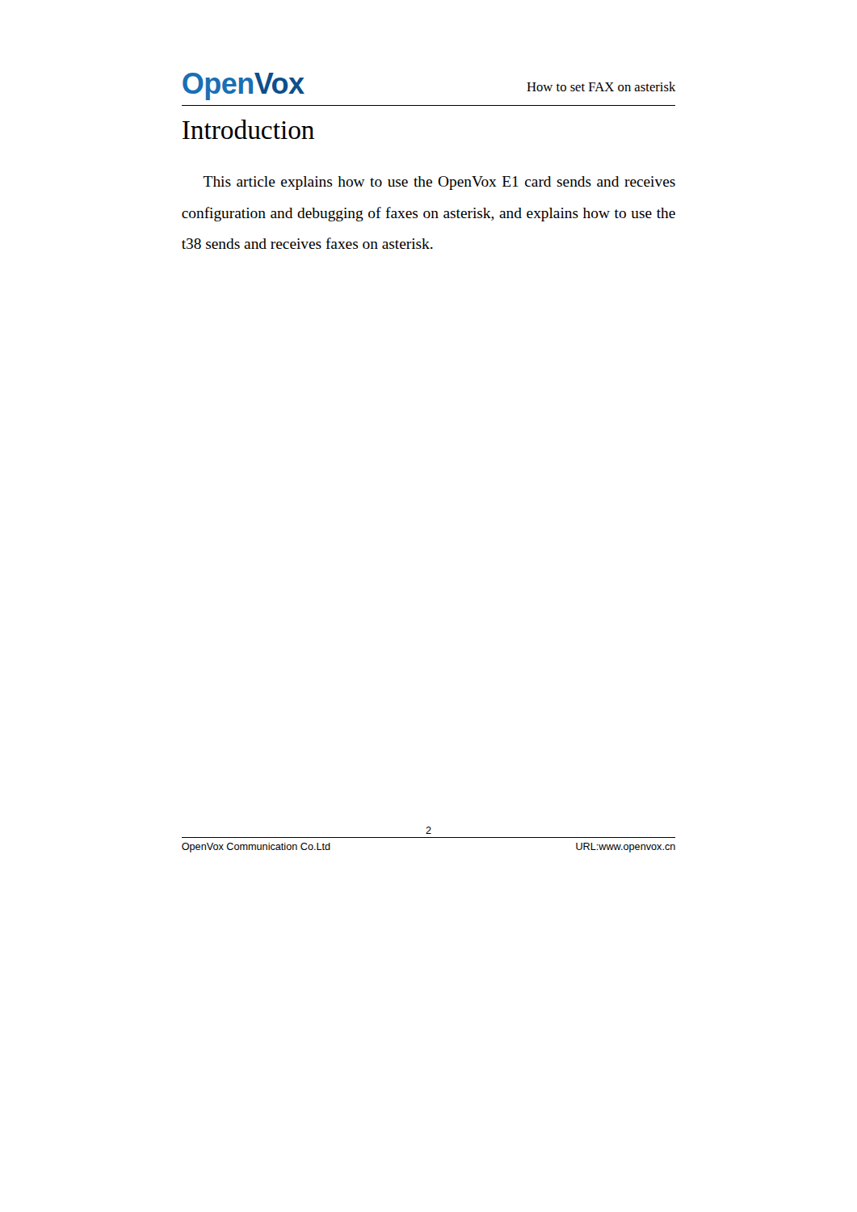Open Vox
How to set FAX on asterisk
Introduction
This article explains how to use the OpenVox E1 card sends and receives configuration and debugging of faxes on asterisk, and explains how to use the t38 sends and receives faxes on asterisk.
2
OpenVox Communication Co.Ltd URL:www.openvox.cn